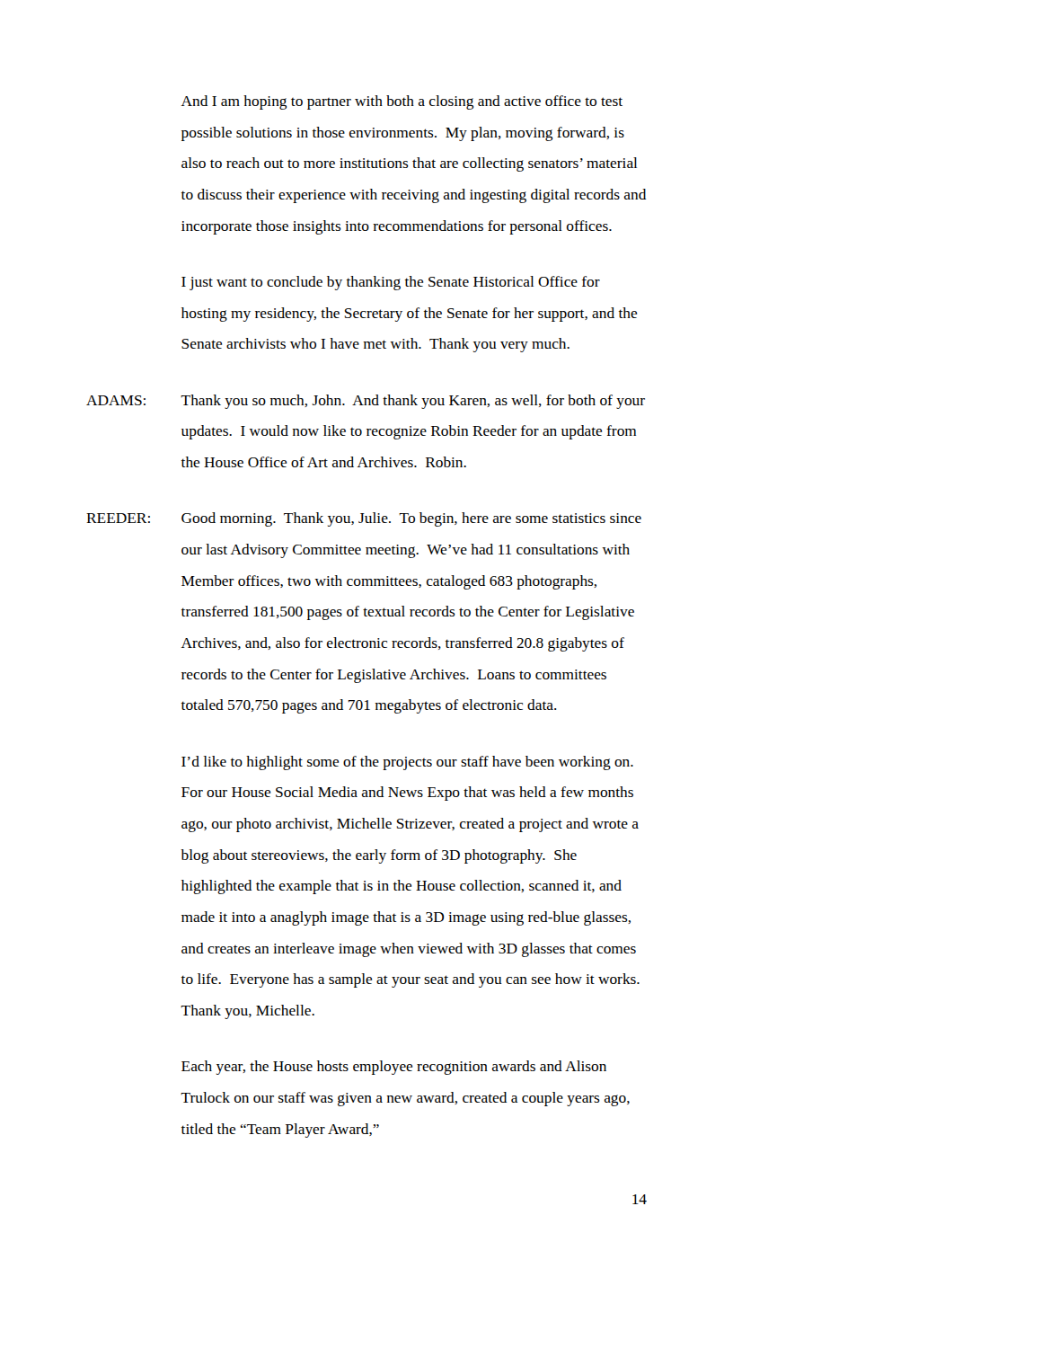And I am hoping to partner with both a closing and active office to test possible solutions in those environments. My plan, moving forward, is also to reach out to more institutions that are collecting senators’ material to discuss their experience with receiving and ingesting digital records and incorporate those insights into recommendations for personal offices.
I just want to conclude by thanking the Senate Historical Office for hosting my residency, the Secretary of the Senate for her support, and the Senate archivists who I have met with. Thank you very much.
Adams:
Thank you so much, John. And thank you Karen, as well, for both of your updates. I would now like to recognize Robin Reeder for an update from the House Office of Art and Archives. Robin.
Reeder:
Good morning. Thank you, Julie. To begin, here are some statistics since our last Advisory Committee meeting. We’ve had 11 consultations with Member offices, two with committees, cataloged 683 photographs, transferred 181,500 pages of textual records to the Center for Legislative Archives, and, also for electronic records, transferred 20.8 gigabytes of records to the Center for Legislative Archives. Loans to committees totaled 570,750 pages and 701 megabytes of electronic data.
I’d like to highlight some of the projects our staff have been working on. For our House Social Media and News Expo that was held a few months ago, our photo archivist, Michelle Strizever, created a project and wrote a blog about stereoviews, the early form of 3D photography. She highlighted the example that is in the House collection, scanned it, and made it into a anaglyph image that is a 3D image using red-blue glasses, and creates an interleave image when viewed with 3D glasses that comes to life. Everyone has a sample at your seat and you can see how it works. Thank you, Michelle.
Each year, the House hosts employee recognition awards and Alison Trulock on our staff was given a new award, created a couple years ago, titled the “Team Player Award,”
14